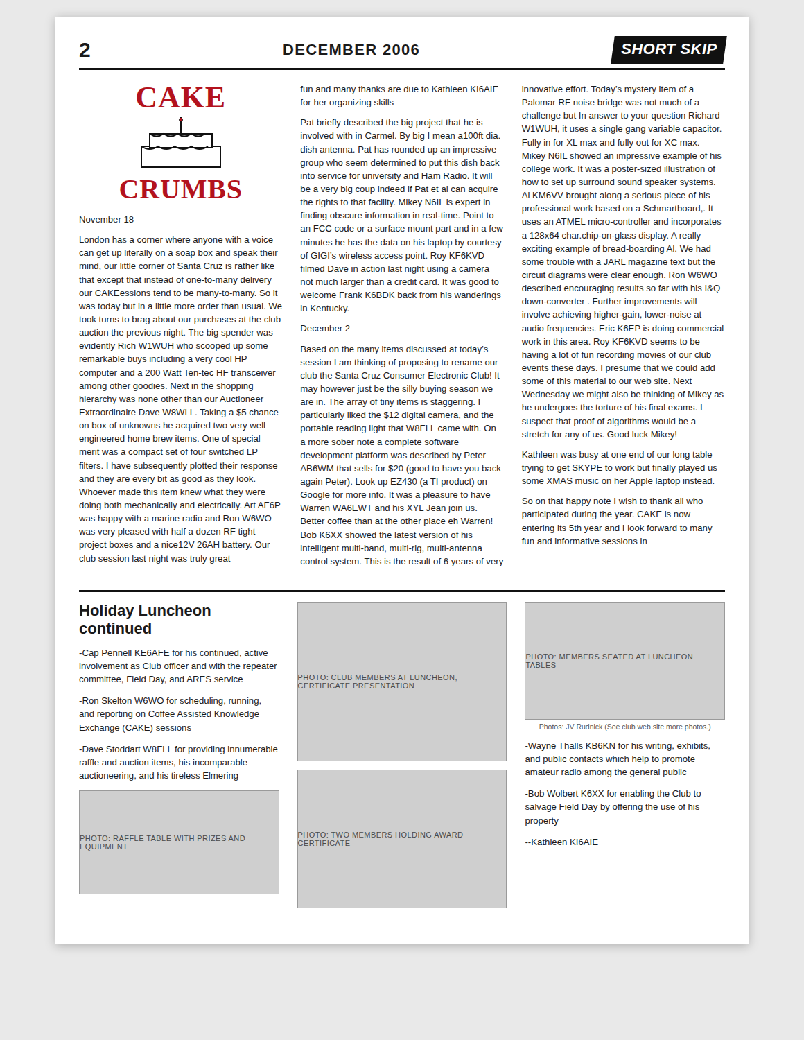2
DECEMBER 2006
SHORT SKIP
CAKE CRUMBS
November 18
London has a corner where anyone with a voice can get up literally on a soap box and speak their mind, our little corner of Santa Cruz is rather like that except that instead of one-to-many delivery our CAKEessions tend to be many-to-many. So it was today but in a little more order than usual. We took turns to brag about our purchases at the club auction the previous night. The big spender was evidently Rich W1WUH who scooped up some remarkable buys including a very cool HP computer and a 200 Watt Ten-tec HF transceiver among other goodies. Next in the shopping hierarchy was none other than our Auctioneer Extraordinaire Dave W8WLL. Taking a $5 chance on box of unknowns he acquired two very well engineered home brew items. One of special merit was a compact set of four switched LP filters. I have subsequently plotted their response and they are every bit as good as they look. Whoever made this item knew what they were doing both mechanically and electrically. Art AF6P was happy with a marine radio and Ron W6WO was very pleased with half a dozen RF tight project boxes and a nice12V 26AH battery. Our club session last night was truly great
fun and many thanks are due to Kathleen KI6AIE for her organizing skills
Pat briefly described the big project that he is involved with in Carmel. By big I mean a100ft dia. dish antenna. Pat has rounded up an impressive group who seem determined to put this dish back into service for university and Ham Radio. It will be a very big coup indeed if Pat et al can acquire the rights to that facility. Mikey N6IL is expert in finding obscure information in real-time. Point to an FCC code or a surface mount part and in a few minutes he has the data on his laptop by courtesy of GIGI’s wireless access point. Roy KF6KVD filmed Dave in action last night using a camera not much larger than a credit card. It was good to welcome Frank K6BDK back from his wanderings in Kentucky.
December 2
Based on the many items discussed at today’s session I am thinking of proposing to rename our club the Santa Cruz Consumer Electronic Club! It may however just be the silly buying season we are in. The array of tiny items is staggering. I particularly liked the $12 digital camera, and the portable reading light that W8FLL came with. On a more sober note a complete software development platform was described by Peter AB6WM that sells for $20 (good to have you back again Peter). Look up EZ430 (a TI product) on Google for more info. It was a pleasure to have Warren WA6EWT and his XYL Jean join us. Better coffee than at the other place eh Warren! Bob K6XX showed the latest version of his intelligent multi-band, multi-rig, multi-antenna control system. This is the result of 6 years of very
innovative effort. Today’s mystery item of a Palomar RF noise bridge was not much of a challenge but In answer to your question Richard W1WUH, it uses a single gang variable capacitor. Fully in for XL max and fully out for XC max. Mikey N6IL showed an impressive example of his college work. It was a poster-sized illustration of how to set up surround sound speaker systems. Al KM6VV brought along a serious piece of his professional work based on a Schmartboard,. It uses an ATMEL micro-controller and incorporates a 128x64 char.chip-on-glass display. A really exciting example of bread-boarding Al. We had some trouble with a JARL magazine text but the circuit diagrams were clear enough. Ron W6WO described encouraging results so far with his I&Q down-converter . Further improvements will involve achieving higher-gain, lower-noise at audio frequencies. Eric K6EP is doing commercial work in this area. Roy KF6KVD seems to be having a lot of fun recording movies of our club events these days. I presume that we could add some of this material to our web site. Next Wednesday we might also be thinking of Mikey as he undergoes the torture of his final exams. I suspect that proof of algorithms would be a stretch for any of us. Good luck Mikey!
Kathleen was busy at one end of our long table trying to get SKYPE to work but finally played us some XMAS music on her Apple laptop instead.
So on that happy note I wish to thank all who participated during the year. CAKE is now entering its 5th year and I look forward to many fun and informative sessions in
Holiday Luncheon continued
-Cap Pennell KE6AFE for his continued, active involvement as Club officer and with the repeater committee, Field Day, and ARES service
-Ron Skelton W6WO for scheduling, running, and reporting on Coffee Assisted Knowledge Exchange (CAKE) sessions
-Dave Stoddart W8FLL for providing innumerable raffle and auction items, his incomparable auctioneering, and his tireless Elmering
Photo: raffle table with prizes and equipment
Photo: club members at luncheon, certificate presentation
Photo: two members holding award certificate
Photo: members seated at luncheon tables
Photos: JV Rudnick (See club web site more photos.)
-Wayne Thalls KB6KN for his writing, exhibits, and public contacts which help to promote amateur radio among the general public
-Bob Wolbert K6XX for enabling the Club to salvage Field Day by offering the use of his property
--Kathleen KI6AIE